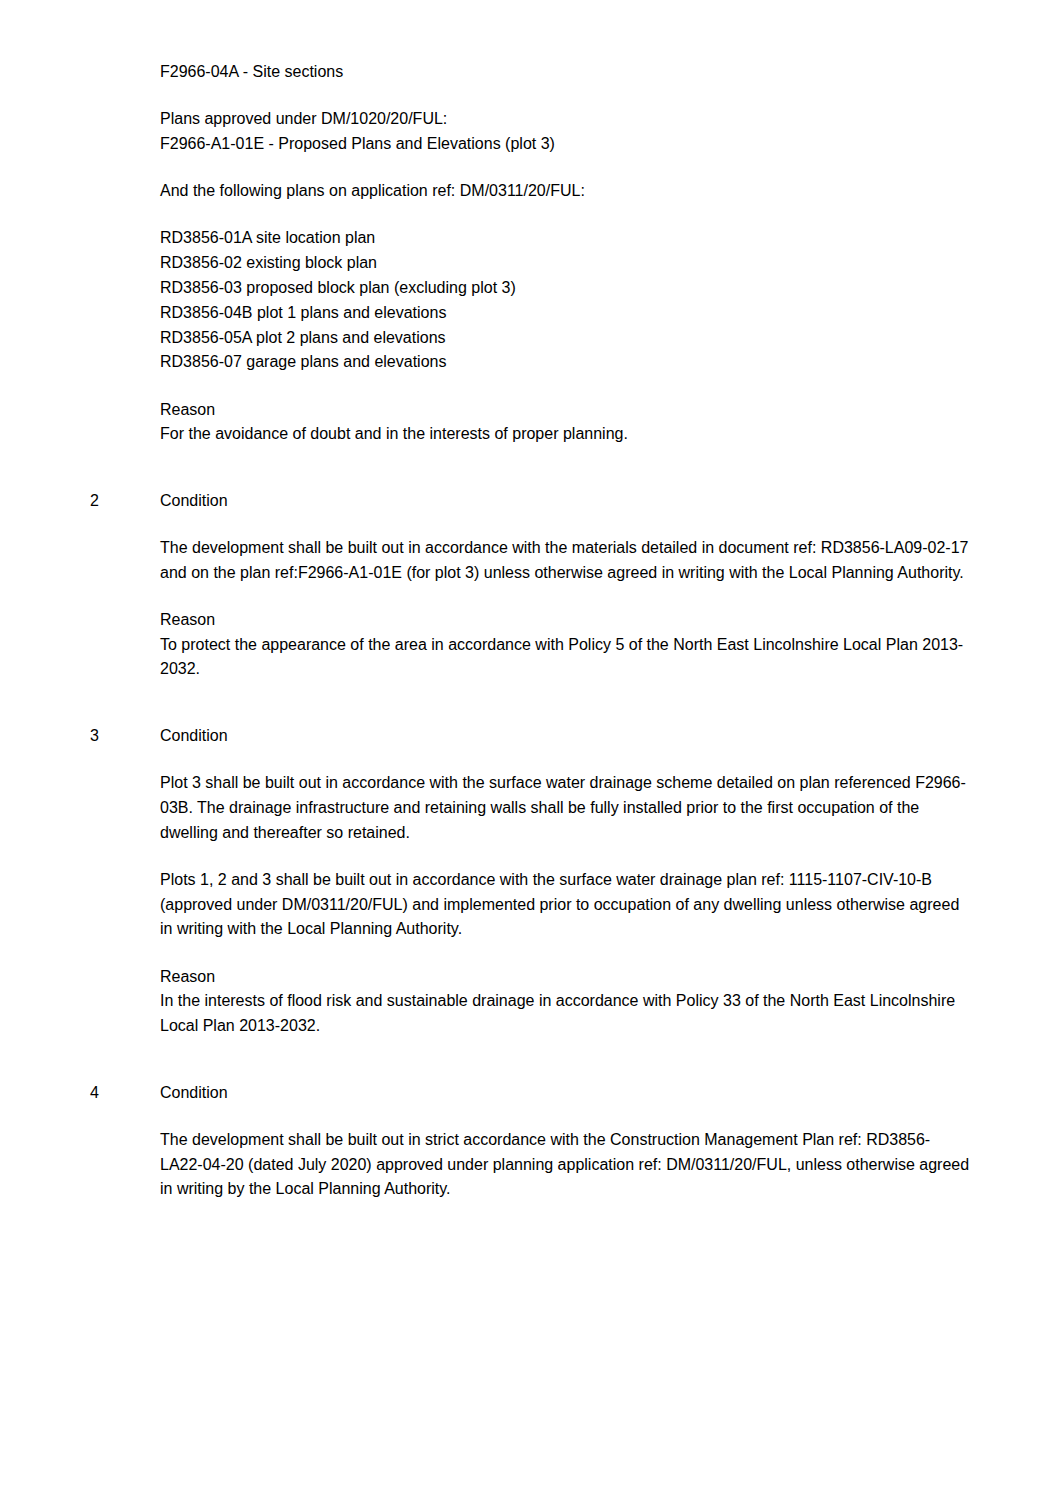F2966-04A - Site sections
Plans approved under DM/1020/20/FUL:
F2966-A1-01E - Proposed Plans and Elevations (plot 3)
And the following plans on application ref: DM/0311/20/FUL:
RD3856-01A site location plan
RD3856-02 existing block plan
RD3856-03 proposed block plan (excluding plot 3)
RD3856-04B plot 1 plans and elevations
RD3856-05A plot 2 plans and elevations
RD3856-07 garage plans and elevations
Reason
For the avoidance of doubt and in the interests of proper planning.
2
Condition
The development shall be built out in accordance with the materials detailed in document ref: RD3856-LA09-02-17 and on the plan ref:F2966-A1-01E (for plot 3) unless otherwise agreed in writing with the Local Planning Authority.
Reason
To protect the appearance of the area in accordance with Policy 5 of the North East Lincolnshire Local Plan 2013-2032.
3
Condition
Plot 3 shall be built out in accordance with the surface water drainage scheme detailed on plan referenced F2966-03B. The drainage infrastructure and retaining walls shall be fully installed prior to the first occupation of the dwelling and thereafter so retained.
Plots 1, 2 and 3 shall be built out in accordance with the surface water drainage plan ref: 1115-1107-CIV-10-B (approved under DM/0311/20/FUL) and implemented prior to occupation of any dwelling unless otherwise agreed in writing with the Local Planning Authority.
Reason
In the interests of flood risk and sustainable drainage in accordance with Policy 33 of the North East Lincolnshire Local Plan 2013-2032.
4
Condition
The development shall be built out in strict accordance with the Construction Management Plan ref: RD3856-LA22-04-20 (dated July 2020) approved under planning application ref: DM/0311/20/FUL, unless otherwise agreed in writing by the Local Planning Authority.